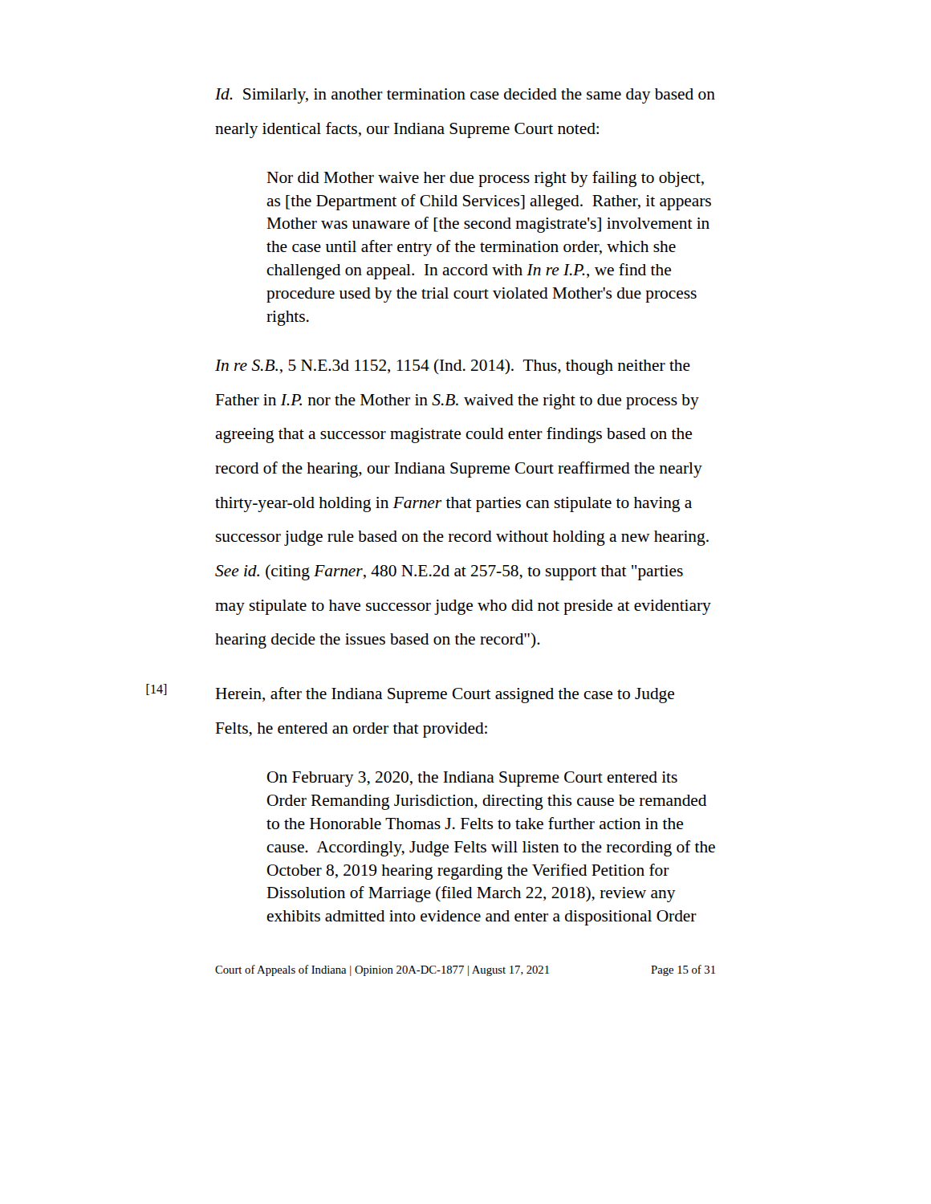Id. Similarly, in another termination case decided the same day based on nearly identical facts, our Indiana Supreme Court noted:
Nor did Mother waive her due process right by failing to object, as [the Department of Child Services] alleged. Rather, it appears Mother was unaware of [the second magistrate's] involvement in the case until after entry of the termination order, which she challenged on appeal. In accord with In re I.P., we find the procedure used by the trial court violated Mother's due process rights.
In re S.B., 5 N.E.3d 1152, 1154 (Ind. 2014). Thus, though neither the Father in I.P. nor the Mother in S.B. waived the right to due process by agreeing that a successor magistrate could enter findings based on the record of the hearing, our Indiana Supreme Court reaffirmed the nearly thirty-year-old holding in Farner that parties can stipulate to having a successor judge rule based on the record without holding a new hearing. See id. (citing Farner, 480 N.E.2d at 257-58, to support that "parties may stipulate to have successor judge who did not preside at evidentiary hearing decide the issues based on the record").
[14]
Herein, after the Indiana Supreme Court assigned the case to Judge Felts, he entered an order that provided:
On February 3, 2020, the Indiana Supreme Court entered its Order Remanding Jurisdiction, directing this cause be remanded to the Honorable Thomas J. Felts to take further action in the cause. Accordingly, Judge Felts will listen to the recording of the October 8, 2019 hearing regarding the Verified Petition for Dissolution of Marriage (filed March 22, 2018), review any exhibits admitted into evidence and enter a dispositional Order
Court of Appeals of Indiana | Opinion 20A-DC-1877 | August 17, 2021 Page 15 of 31